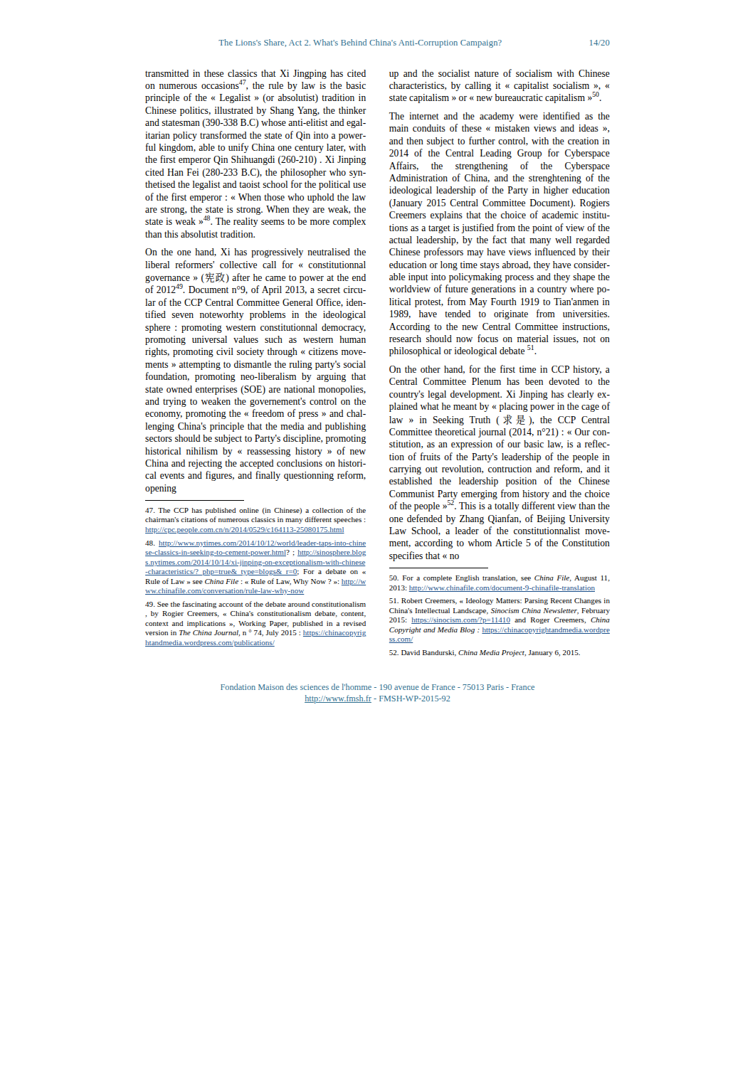The Lions's Share, Act 2. What's Behind China's Anti-Corruption Campaign?
14/20
transmitted in these classics that Xi Jingping has cited on numerous occasions47, the rule by law is the basic principle of the « Legalist » (or absolutist) tradition in Chinese politics, illustrated by Shang Yang, the thinker and statesman (390-338 B.C) whose anti-elitist and egalitarian policy transformed the state of Qin into a powerful kingdom, able to unify China one century later, with the first emperor Qin Shihuangdi (260-210) . Xi Jinping cited Han Fei (280-233 B.C), the philosopher who synthetised the legalist and taoist school for the political use of the first emperor : « When those who uphold the law are strong, the state is strong. When they are weak, the state is weak »48. The reality seems to be more complex than this absolutist tradition.
On the one hand, Xi has progressively neutralised the liberal reformers' collective call for « constitutionnal governance » (宪政) after he came to power at the end of 201249. Document n°9, of April 2013, a secret circular of the CCP Central Committee General Office, identified seven noteworhty problems in the ideological sphere : promoting western constitutionnal democracy, promoting universal values such as western human rights, promoting civil society through « citizens movements » attempting to dismantle the ruling party's social foundation, promoting neo-liberalism by arguing that state owned enterprises (SOE) are national monopolies, and trying to weaken the governement's control on the economy, promoting the « freedom of press » and challenging China's principle that the media and publishing sectors should be subject to Party's discipline, promoting historical nihilism by « reassessing history » of new China and rejecting the accepted conclusions on historical events and figures, and finally questionning reform, opening
47. The CCP has published online (in Chinese) a collection of the chairman's citations of numerous classics in many different speeches : http://cpc.people.com.cn/n/2014/0529/c164113-25080175.html
48. http://www.nytimes.com/2014/10/12/world/leader-taps-into-chinese-classics-in-seeking-to-cement-power.html? ; http://sinosphere.blogs.nytimes.com/2014/10/14/xi-jinping-on-exceptionalism-with-chinese-characteristics/?_php=true&_type=blogs&_r=0; For a debate on « Rule of Law » see China File : « Rule of Law, Why Now ? »: http://www.chinafile.com/conversation/rule-law-why-now
49. See the fascinating account of the debate around constitutionalism , by Rogier Creemers, « China's constitutionalism debate, content, context and implications », Working Paper, published in a revised version in The China Journal, n ° 74, July 2015 : https://chinacopyrightandmedia.wordpress.com/publications/
up and the socialist nature of socialism with Chinese characteristics, by calling it « capitalist socialism », « state capitalism » or « new bureaucratic capitalism »50.
The internet and the academy were identified as the main conduits of these « mistaken views and ideas », and then subject to further control, with the creation in 2014 of the Central Leading Group for Cyberspace Affairs, the strengthening of the Cyberspace Administration of China, and the strenghtening of the ideological leadership of the Party in higher education (January 2015 Central Committee Document). Rogiers Creemers explains that the choice of academic institutions as a target is justified from the point of view of the actual leadership, by the fact that many well regarded Chinese professors may have views influenced by their education or long time stays abroad, they have considerable input into policymaking process and they shape the worldview of future generations in a country where political protest, from May Fourth 1919 to Tian'anmen in 1989, have tended to originate from universities. According to the new Central Committee instructions, research should now focus on material issues, not on philosophical or ideological debate 51.
On the other hand, for the first time in CCP history, a Central Committee Plenum has been devoted to the country's legal development. Xi Jinping has clearly explained what he meant by « placing power in the cage of law » in Seeking Truth (求是), the CCP Central Committee theoretical journal (2014, n°21) : « Our constitution, as an expression of our basic law, is a reflection of fruits of the Party's leadership of the people in carrying out revolution, contruction and reform, and it established the leadership position of the Chinese Communist Party emerging from history and the choice of the people »52. This is a totally different view than the one defended by Zhang Qianfan, of Beijing University Law School, a leader of the constitutionnalist movement, according to whom Article 5 of the Constitution specifies that « no
50. For a complete English translation, see China File, August 11, 2013: http://www.chinafile.com/document-9-chinafile-translation
51. Robert Creemers, « Ideology Matters: Parsing Recent Changes in China's Intellectual Landscape, Sinocism China Newsletter, February 2015: https://sinocism.com/?p=11410 and Roger Creemers, China Copyright and Media Blog : https://chinacopyrightandmedia.wordpress.com/
52. David Bandurski, China Media Project, January 6, 2015.
Fondation Maison des sciences de l'homme - 190 avenue de France - 75013 Paris - France
http://www.fmsh.fr - FMSH-WP-2015-92